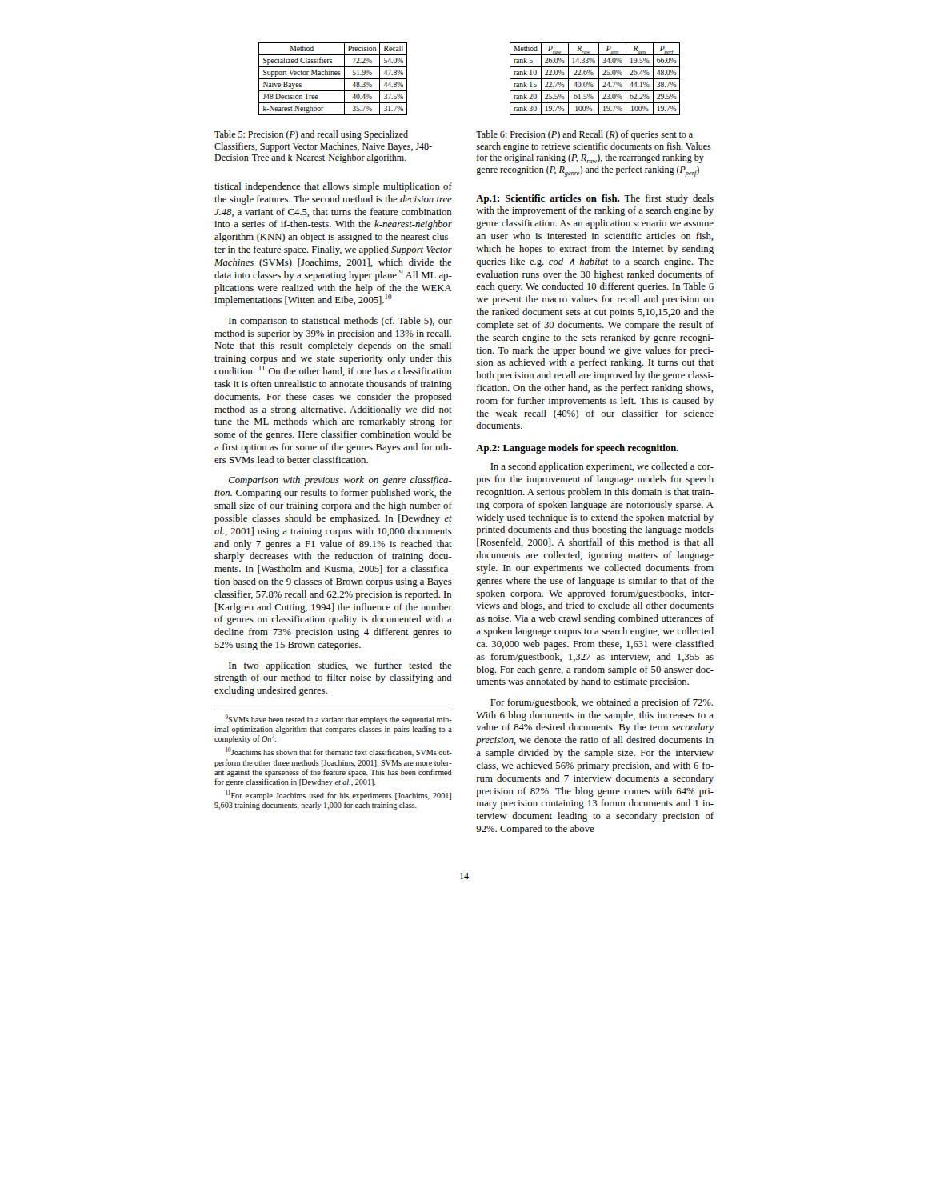| Method | Precision | Recall |
| --- | --- | --- |
| Specialized Classifiers | 72.2% | 54.0% |
| Support Vector Machines | 51.9% | 47.8% |
| Naive Bayes | 48.3% | 44.8% |
| J48 Decision Tree | 40.4% | 37.5% |
| k-Nearest Neighbor | 35.7% | 31.7% |
Table 5: Precision (P) and recall using Specialized Classifiers, Support Vector Machines, Naive Bayes, J48-Decision-Tree and k-Nearest-Neighbor algorithm.
tistical independence that allows simple multiplication of the single features. The second method is the decision tree J.48, a variant of C4.5, that turns the feature combination into a series of if-then-tests. With the k-nearest-neighbor algorithm (KNN) an object is assigned to the nearest cluster in the feature space. Finally, we applied Support Vector Machines (SVMs) [Joachims, 2001], which divide the data into classes by a separating hyper plane.9 All ML applications were realized with the help of the the WEKA implementations [Witten and Eibe, 2005].10
In comparison to statistical methods (cf. Table 5), our method is superior by 39% in precision and 13% in recall. Note that this result completely depends on the small training corpus and we state superiority only under this condition. 11 On the other hand, if one has a classification task it is often unrealistic to annotate thousands of training documents. For these cases we consider the proposed method as a strong alternative. Additionally we did not tune the ML methods which are remarkably strong for some of the genres. Here classifier combination would be a first option as for some of the genres Bayes and for others SVMs lead to better classification.
Comparison with previous work on genre classification. Comparing our results to former published work, the small size of our training corpora and the high number of possible classes should be emphasized. In [Dewdney et al., 2001] using a training corpus with 10,000 documents and only 7 genres a F1 value of 89.1% is reached that sharply decreases with the reduction of training documents. In [Wastholm and Kusma, 2005] for a classification based on the 9 classes of Brown corpus using a Bayes classifier, 57.8% recall and 62.2% precision is reported. In [Karlgren and Cutting, 1994] the influence of the number of genres on classification quality is documented with a decline from 73% precision using 4 different genres to 52% using the 15 Brown categories.
In two application studies, we further tested the strength of our method to filter noise by classifying and excluding undesired genres.
9SVMs have been tested in a variant that employs the sequential minimal optimization algorithm that compares classes in pairs leading to a complexity of On2.
10Joachims has shown that for thematic text classification, SVMs outperform the other three methods [Joachims, 2001]. SVMs are more tolerant against the sparseness of the feature space. This has been confirmed for genre classification in [Dewdney et al., 2001].
11For example Joachims used for his experiments [Joachims, 2001] 9,603 training documents, nearly 1,000 for each training class.
| Method | P raw | R raw | P gen | R gen | P perf |
| --- | --- | --- | --- | --- | --- |
| rank 5 | 26.0% | 14.33% | 34.0% | 19.5% | 66.0% |
| rank 10 | 22.0% | 22.6% | 25.0% | 26.4% | 48.0% |
| rank 15 | 22.7% | 40.0% | 24.7% | 44.1% | 38.7% |
| rank 20 | 25.5% | 61.5% | 23.0% | 62.2% | 29.5% |
| rank 30 | 19.7% | 100% | 19.7% | 100% | 19.7% |
Table 6: Precision (P) and Recall (R) of queries sent to a search engine to retrieve scientific documents on fish. Values for the original ranking (P, Rraw), the rearranged ranking by genre recognition (P, Rgenre) and the perfect ranking (Pperf)
Ap.1: Scientific articles on fish. The first study deals with the improvement of the ranking of a search engine by genre classification. As an application scenario we assume an user who is interested in scientific articles on fish, which he hopes to extract from the Internet by sending queries like e.g. cod ∧ habitat to a search engine. The evaluation runs over the 30 highest ranked documents of each query. We conducted 10 different queries. In Table 6 we present the macro values for recall and precision on the ranked document sets at cut points 5,10,15,20 and the complete set of 30 documents. We compare the result of the search engine to the sets reranked by genre recognition. To mark the upper bound we give values for precision as achieved with a perfect ranking. It turns out that both precision and recall are improved by the genre classification. On the other hand, as the perfect ranking shows, room for further improvements is left. This is caused by the weak recall (40%) of our classifier for science documents.
Ap.2: Language models for speech recognition.
In a second application experiment, we collected a corpus for the improvement of language models for speech recognition. A serious problem in this domain is that training corpora of spoken language are notoriously sparse. A widely used technique is to extend the spoken material by printed documents and thus boosting the language models [Rosenfeld, 2000]. A shortfall of this method is that all documents are collected, ignoring matters of language style. In our experiments we collected documents from genres where the use of language is similar to that of the spoken corpora. We approved forum/guestbooks, interviews and blogs, and tried to exclude all other documents as noise. Via a web crawl sending combined utterances of a spoken language corpus to a search engine, we collected ca. 30,000 web pages. From these, 1,631 were classified as forum/guestbook, 1,327 as interview, and 1,355 as blog. For each genre, a random sample of 50 answer documents was annotated by hand to estimate precision.
For forum/guestbook, we obtained a precision of 72%. With 6 blog documents in the sample, this increases to a value of 84% desired documents. By the term secondary precision, we denote the ratio of all desired documents in a sample divided by the sample size. For the interview class, we achieved 56% primary precision, and with 6 forum documents and 7 interview documents a secondary precision of 82%. The blog genre comes with 64% primary precision containing 13 forum documents and 1 interview document leading to a secondary precision of 92%. Compared to the above
14